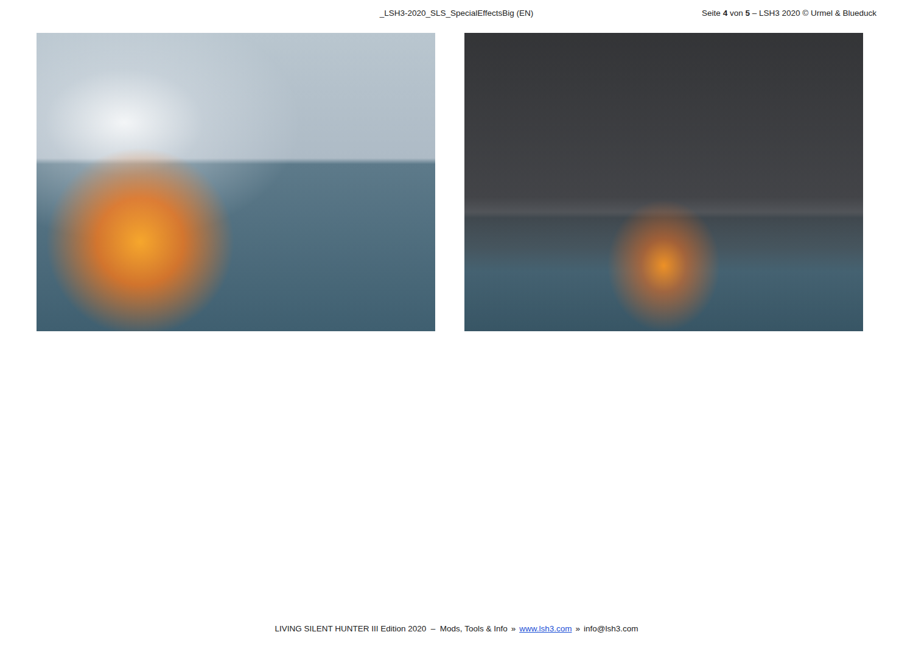_LSH3-2020_SLS_SpecialEffectsBig (EN)
Seite 4 von 5 – LSH3 2020 © Urmel & Blueduck
LIVING SILENT HUNTER III Edition 2020 – Mods, Tools & Info»www.lsh3.com»info@lsh3.com